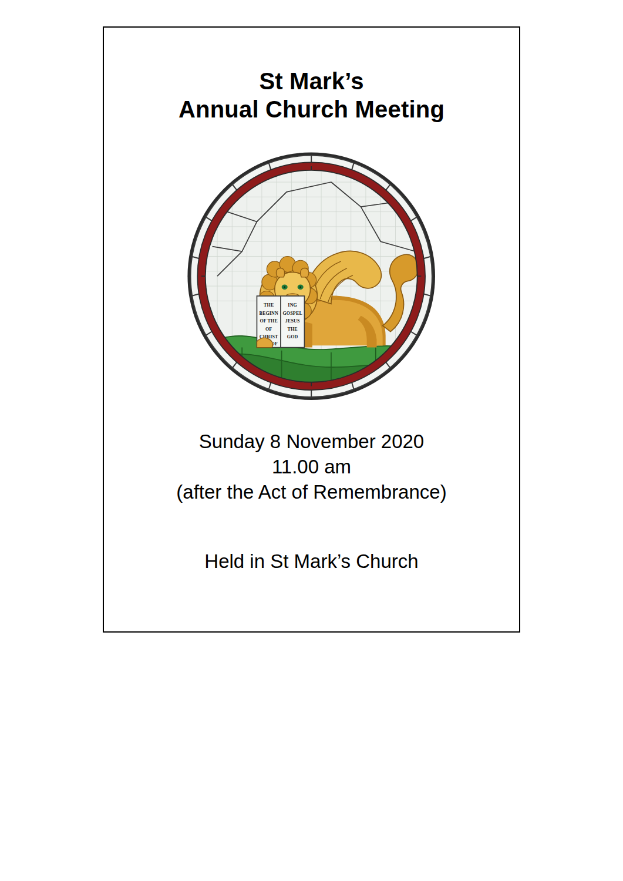St Mark’s
Annual Church Meeting
THE BEGINN OF THE OF CHRIST SON OF ING GOSPEL JESUS THE GOD
Sunday 8 November 2020
11.00 am
(after the Act of Remembrance)
Held in St Mark’s Church